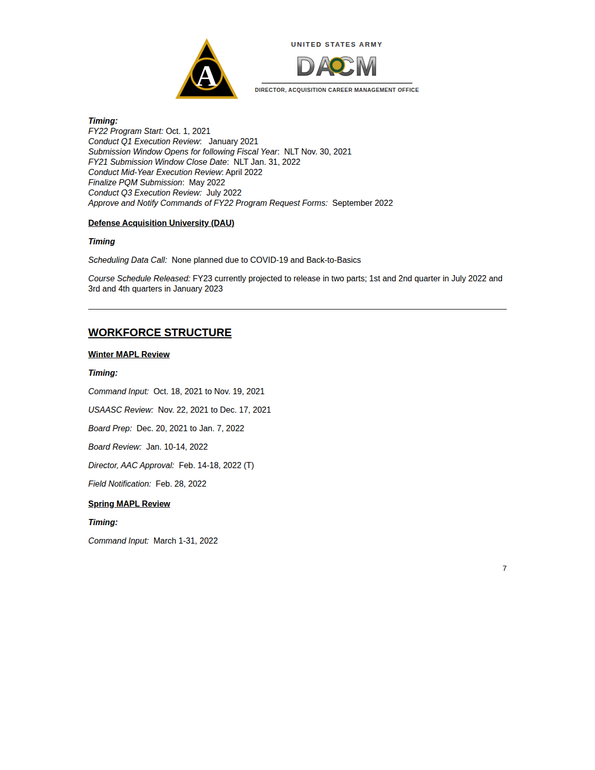A
UNITED STATES ARMY DACM DIRECTOR, ACQUISITION CAREER MANAGEMENT OFFICE
Timing:
FY22 Program Start: Oct. 1, 2021
Conduct Q1 Execution Review: January 2021
Submission Window Opens for following Fiscal Year: NLT Nov. 30, 2021
FY21 Submission Window Close Date: NLT Jan. 31, 2022
Conduct Mid-Year Execution Review: April 2022
Finalize PQM Submission: May 2022
Conduct Q3 Execution Review: July 2022
Approve and Notify Commands of FY22 Program Request Forms: September 2022
Defense Acquisition University (DAU)
Timing
Scheduling Data Call: None planned due to COVID-19 and Back-to-Basics
Course Schedule Released: FY23 currently projected to release in two parts; 1st and 2nd quarter in July 2022 and 3rd and 4th quarters in January 2023
WORKFORCE STRUCTURE
Winter MAPL Review
Timing:
Command Input: Oct. 18, 2021 to Nov. 19, 2021
USAASC Review: Nov. 22, 2021 to Dec. 17, 2021
Board Prep: Dec. 20, 2021 to Jan. 7, 2022
Board Review: Jan. 10-14, 2022
Director, AAC Approval: Feb. 14-18, 2022 (T)
Field Notification: Feb. 28, 2022
Spring MAPL Review
Timing:
Command Input: March 1-31, 2022
7